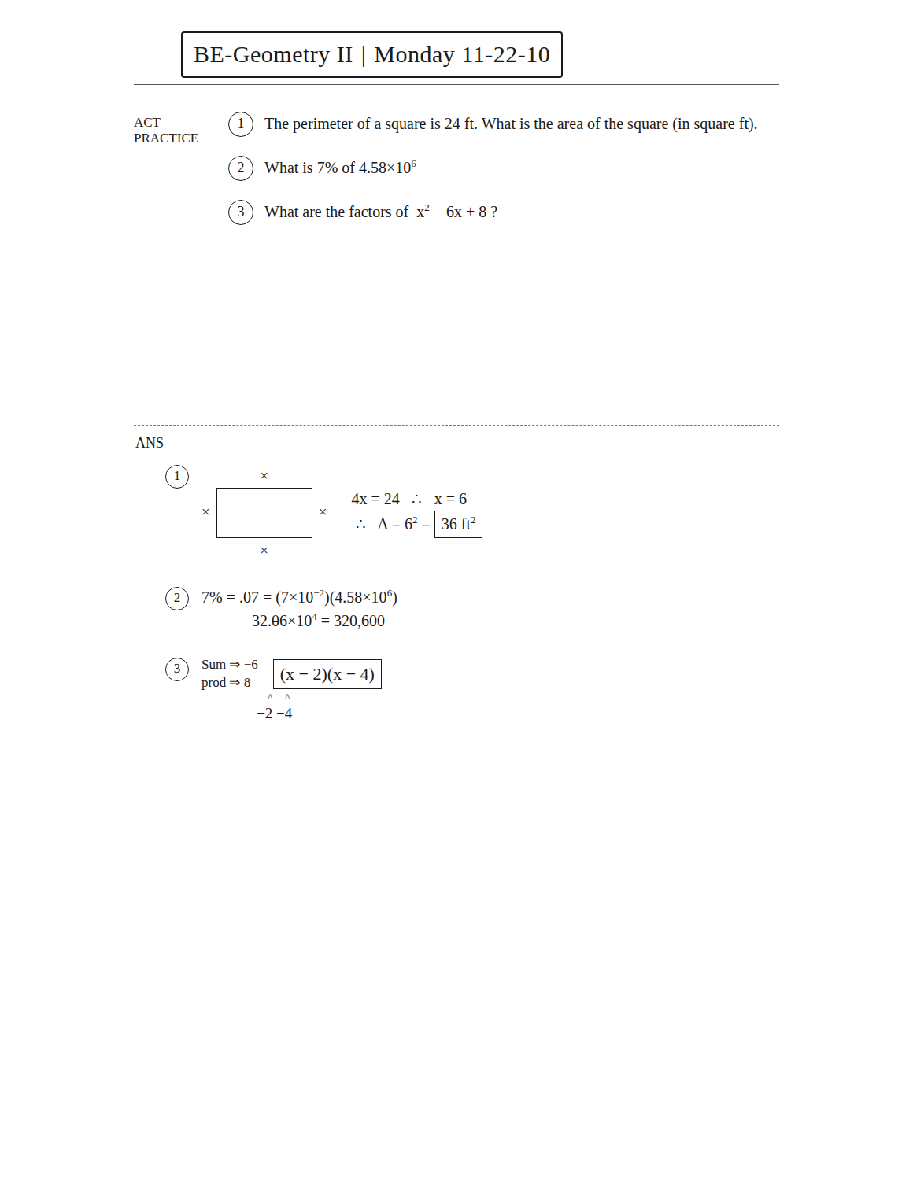BE-Geometry II|Monday 11-22-10
ACT
practice
1 The perimeter of a square is 24 ft. What is the area of the square (in square ft).
2 What is 7% of 4.58×106
3 What are the factors of x2 − 6x + 8 ?
Ans
1 × × × × 4x = 24 ∴ x = 6
∴ A = 62 = 36 ft2
2 7% = .07 = (7×10−2)(4.58×106)
32.06×104 = 320,600
3 Sum ⇒ −6
prod ⇒ 8 (x − 2)(x − 4)
^ ^ −2 −4